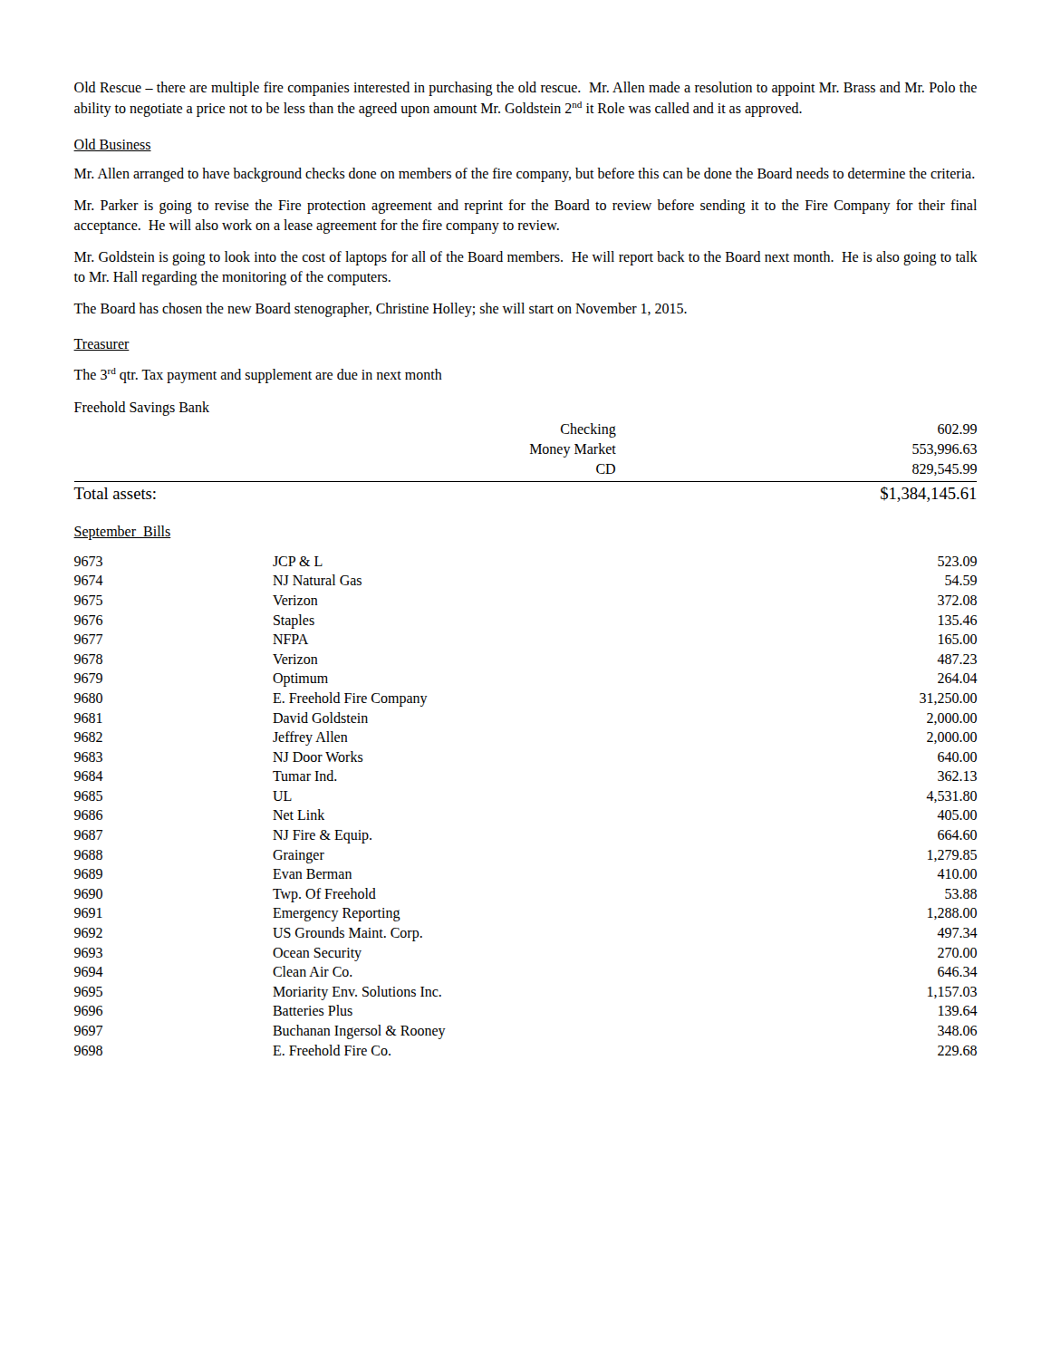Old Rescue – there are multiple fire companies interested in purchasing the old rescue. Mr. Allen made a resolution to appoint Mr. Brass and Mr. Polo the ability to negotiate a price not to be less than the agreed upon amount Mr. Goldstein 2nd it Role was called and it as approved.
Old Business
Mr. Allen arranged to have background checks done on members of the fire company, but before this can be done the Board needs to determine the criteria.
Mr. Parker is going to revise the Fire protection agreement and reprint for the Board to review before sending it to the Fire Company for their final acceptance. He will also work on a lease agreement for the fire company to review.
Mr. Goldstein is going to look into the cost of laptops for all of the Board members. He will report back to the Board next month. He is also going to talk to Mr. Hall regarding the monitoring of the computers.
The Board has chosen the new Board stenographer, Christine Holley; she will start on November 1, 2015.
Treasurer
The 3rd qtr. Tax payment and supplement are due in next month
Freehold Savings Bank
| Checking | 602.99 |
| Money Market | 553,996.63 |
| CD | 829,545.99 |
| Total assets: | $1,384,145.61 |
September Bills
| 9673 | JCP & L | 523.09 |
| 9674 | NJ Natural Gas | 54.59 |
| 9675 | Verizon | 372.08 |
| 9676 | Staples | 135.46 |
| 9677 | NFPA | 165.00 |
| 9678 | Verizon | 487.23 |
| 9679 | Optimum | 264.04 |
| 9680 | E. Freehold Fire Company | 31,250.00 |
| 9681 | David Goldstein | 2,000.00 |
| 9682 | Jeffrey Allen | 2,000.00 |
| 9683 | NJ Door Works | 640.00 |
| 9684 | Tumar Ind. | 362.13 |
| 9685 | UL | 4,531.80 |
| 9686 | Net Link | 405.00 |
| 9687 | NJ Fire & Equip. | 664.60 |
| 9688 | Grainger | 1,279.85 |
| 9689 | Evan Berman | 410.00 |
| 9690 | Twp. Of Freehold | 53.88 |
| 9691 | Emergency Reporting | 1,288.00 |
| 9692 | US Grounds Maint. Corp. | 497.34 |
| 9693 | Ocean Security | 270.00 |
| 9694 | Clean Air Co. | 646.34 |
| 9695 | Moriarity Env. Solutions Inc. | 1,157.03 |
| 9696 | Batteries Plus | 139.64 |
| 9697 | Buchanan Ingersol & Rooney | 348.06 |
| 9698 | E. Freehold Fire Co. | 229.68 |